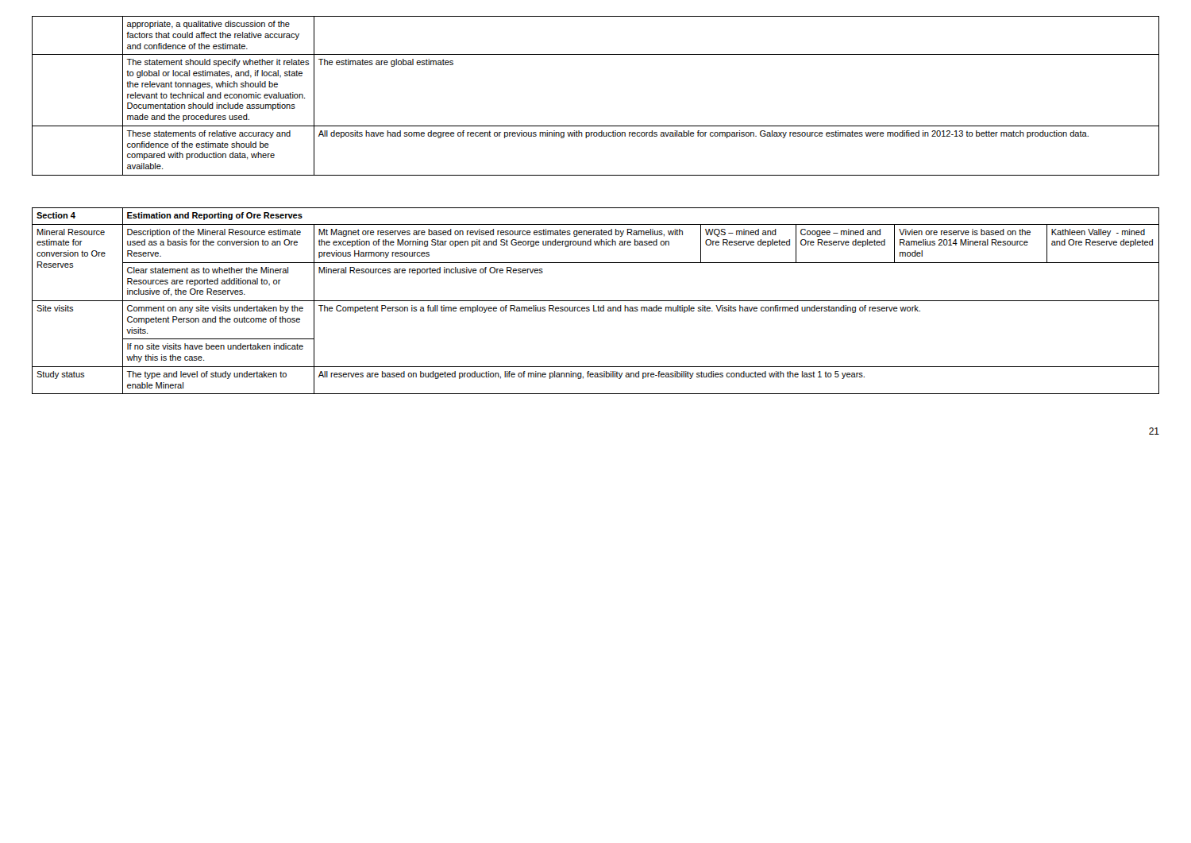| | appropriate, a qualitative discussion of the factors that could affect the relative accuracy and confidence of the estimate. | |
| | The statement should specify whether it relates to global or local estimates, and, if local, state the relevant tonnages, which should be relevant to technical and economic evaluation. Documentation should include assumptions made and the procedures used. | The estimates are global estimates |
| | These statements of relative accuracy and confidence of the estimate should be compared with production data, where available. | All deposits have had some degree of recent or previous mining with production records available for comparison. Galaxy resource estimates were modified in 2012-13 to better match production data. |
| Section 4 | Estimation and Reporting of Ore Reserves |
| Mineral Resource estimate for conversion to Ore Reserves | Description of the Mineral Resource estimate used as a basis for the conversion to an Ore Reserve. | Mt Magnet ore reserves are based on revised resource estimates generated by Ramelius, with the exception of the Morning Star open pit and St George underground which are based on previous Harmony resources | WQS – mined and Ore Reserve depleted | Coogee – mined and Ore Reserve depleted | Vivien ore reserve is based on the Ramelius 2014 Mineral Resource model | Kathleen Valley - mined and Ore Reserve depleted |
| Clear statement as to whether the Mineral Resources are reported additional to, or inclusive of, the Ore Reserves. | Mineral Resources are reported inclusive of Ore Reserves |
| Site visits | Comment on any site visits undertaken by the Competent Person and the outcome of those visits. | The Competent Person is a full time employee of Ramelius Resources Ltd and has made multiple site. Visits have confirmed understanding of reserve work. |
| If no site visits have been undertaken indicate why this is the case. |
| Study status | The type and level of study undertaken to enable Mineral | All reserves are based on budgeted production, life of mine planning, feasibility and pre-feasibility studies conducted with the last 1 to 5 years. |
21